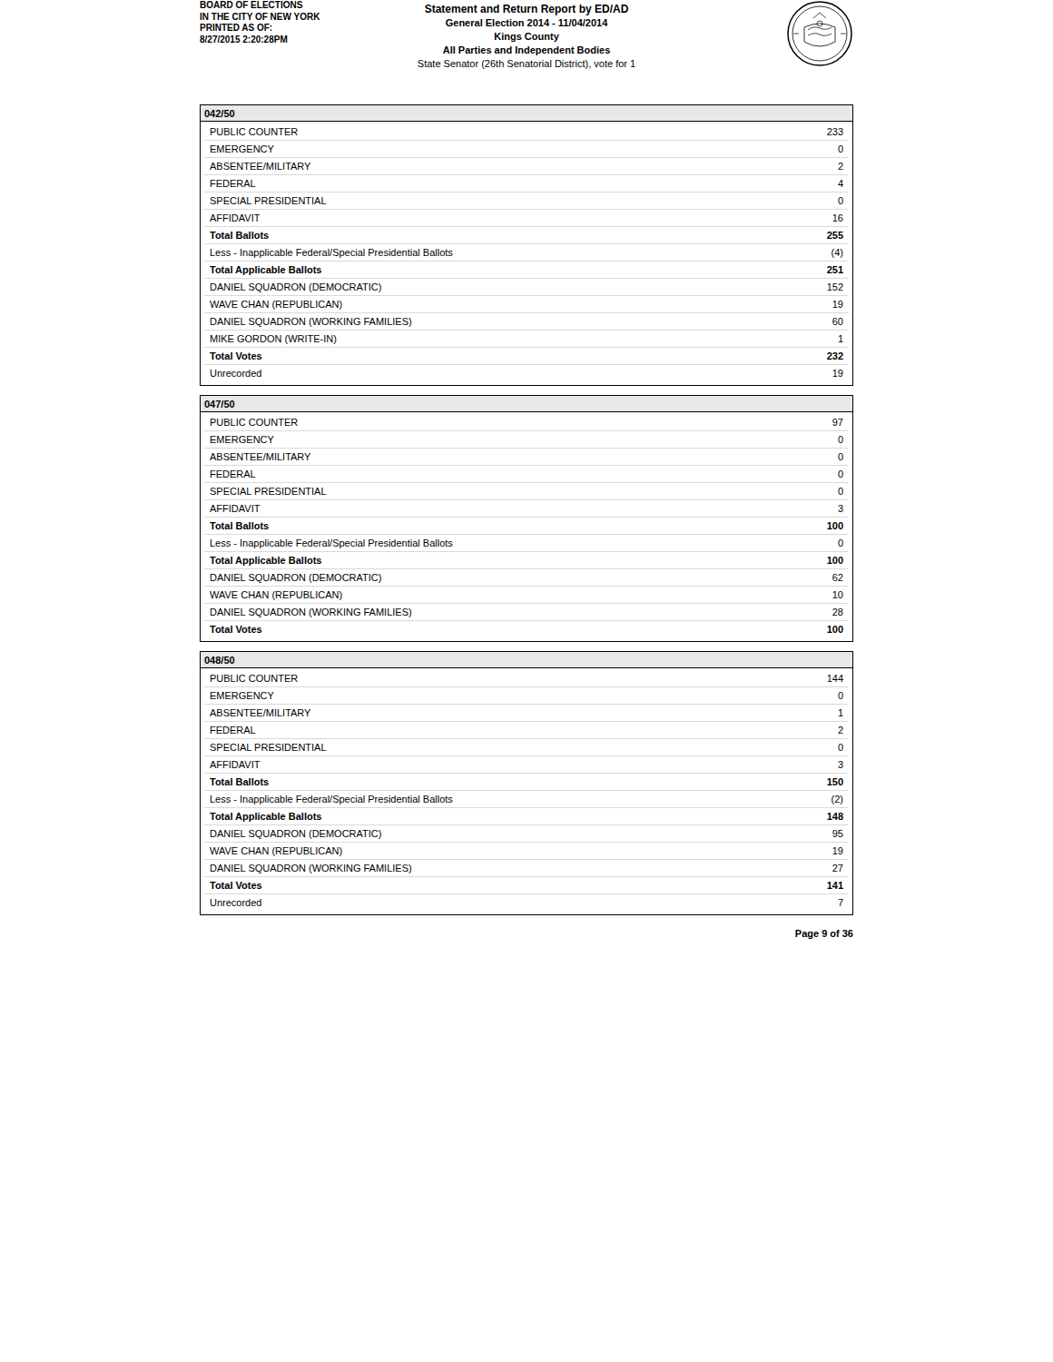BOARD OF ELECTIONS
IN THE CITY OF NEW YORK
PRINTED AS OF:
8/27/2015 2:20:28PM
Statement and Return Report by ED/AD
General Election 2014 - 11/04/2014
Kings County
All Parties and Independent Bodies
State Senator (26th Senatorial District), vote for 1
042/50
| PUBLIC COUNTER | 233 |
| EMERGENCY | 0 |
| ABSENTEE/MILITARY | 2 |
| FEDERAL | 4 |
| SPECIAL PRESIDENTIAL | 0 |
| AFFIDAVIT | 16 |
| Total Ballots | 255 |
| Less - Inapplicable Federal/Special Presidential Ballots | (4) |
| Total Applicable Ballots | 251 |
| DANIEL SQUADRON (DEMOCRATIC) | 152 |
| WAVE CHAN (REPUBLICAN) | 19 |
| DANIEL SQUADRON (WORKING FAMILIES) | 60 |
| MIKE GORDON (WRITE-IN) | 1 |
| Total Votes | 232 |
| Unrecorded | 19 |
047/50
| PUBLIC COUNTER | 97 |
| EMERGENCY | 0 |
| ABSENTEE/MILITARY | 0 |
| FEDERAL | 0 |
| SPECIAL PRESIDENTIAL | 0 |
| AFFIDAVIT | 3 |
| Total Ballots | 100 |
| Less - Inapplicable Federal/Special Presidential Ballots | 0 |
| Total Applicable Ballots | 100 |
| DANIEL SQUADRON (DEMOCRATIC) | 62 |
| WAVE CHAN (REPUBLICAN) | 10 |
| DANIEL SQUADRON (WORKING FAMILIES) | 28 |
| Total Votes | 100 |
048/50
| PUBLIC COUNTER | 144 |
| EMERGENCY | 0 |
| ABSENTEE/MILITARY | 1 |
| FEDERAL | 2 |
| SPECIAL PRESIDENTIAL | 0 |
| AFFIDAVIT | 3 |
| Total Ballots | 150 |
| Less - Inapplicable Federal/Special Presidential Ballots | (2) |
| Total Applicable Ballots | 148 |
| DANIEL SQUADRON (DEMOCRATIC) | 95 |
| WAVE CHAN (REPUBLICAN) | 19 |
| DANIEL SQUADRON (WORKING FAMILIES) | 27 |
| Total Votes | 141 |
| Unrecorded | 7 |
Page 9 of 36